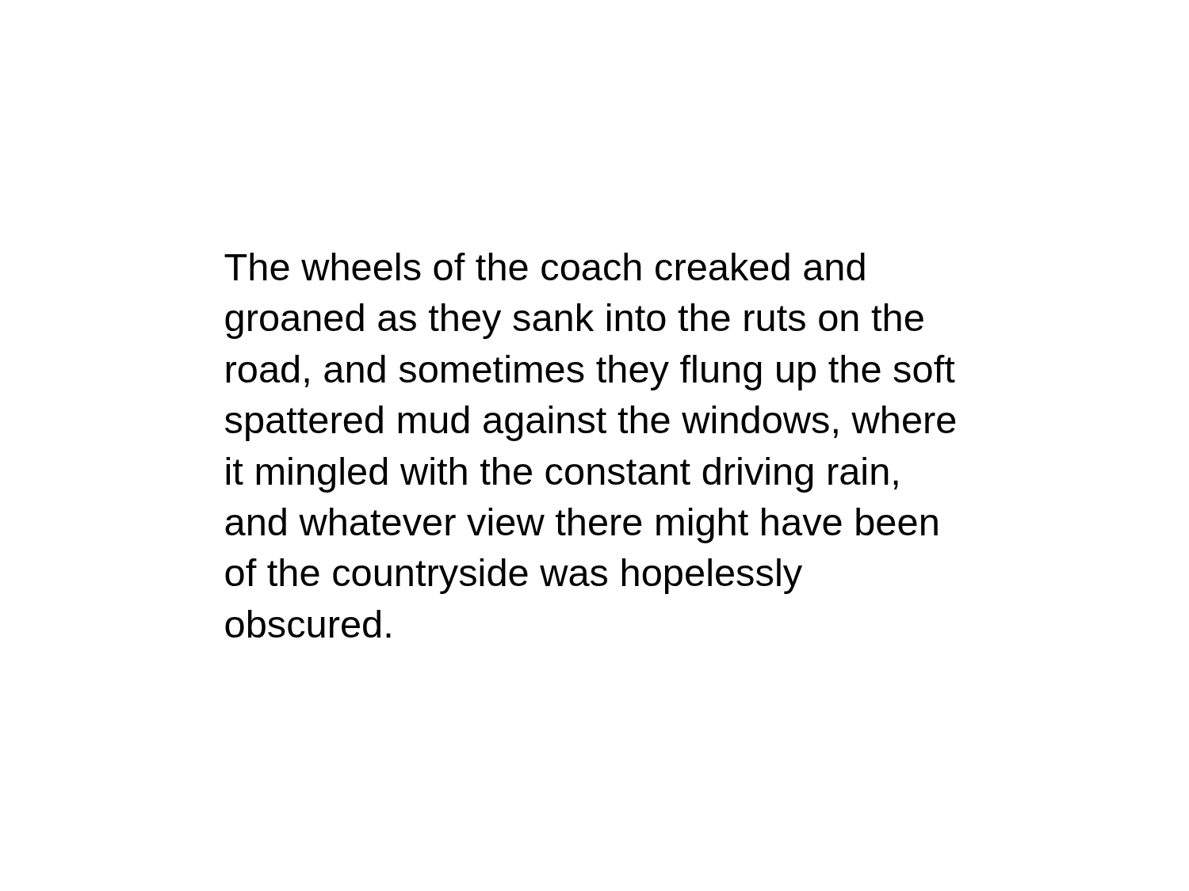The wheels of the coach creaked and groaned as they sank into the ruts on the road, and sometimes they flung up the soft spattered mud against the windows, where it mingled with the constant driving rain, and whatever view there might have been of the countryside was hopelessly obscured.